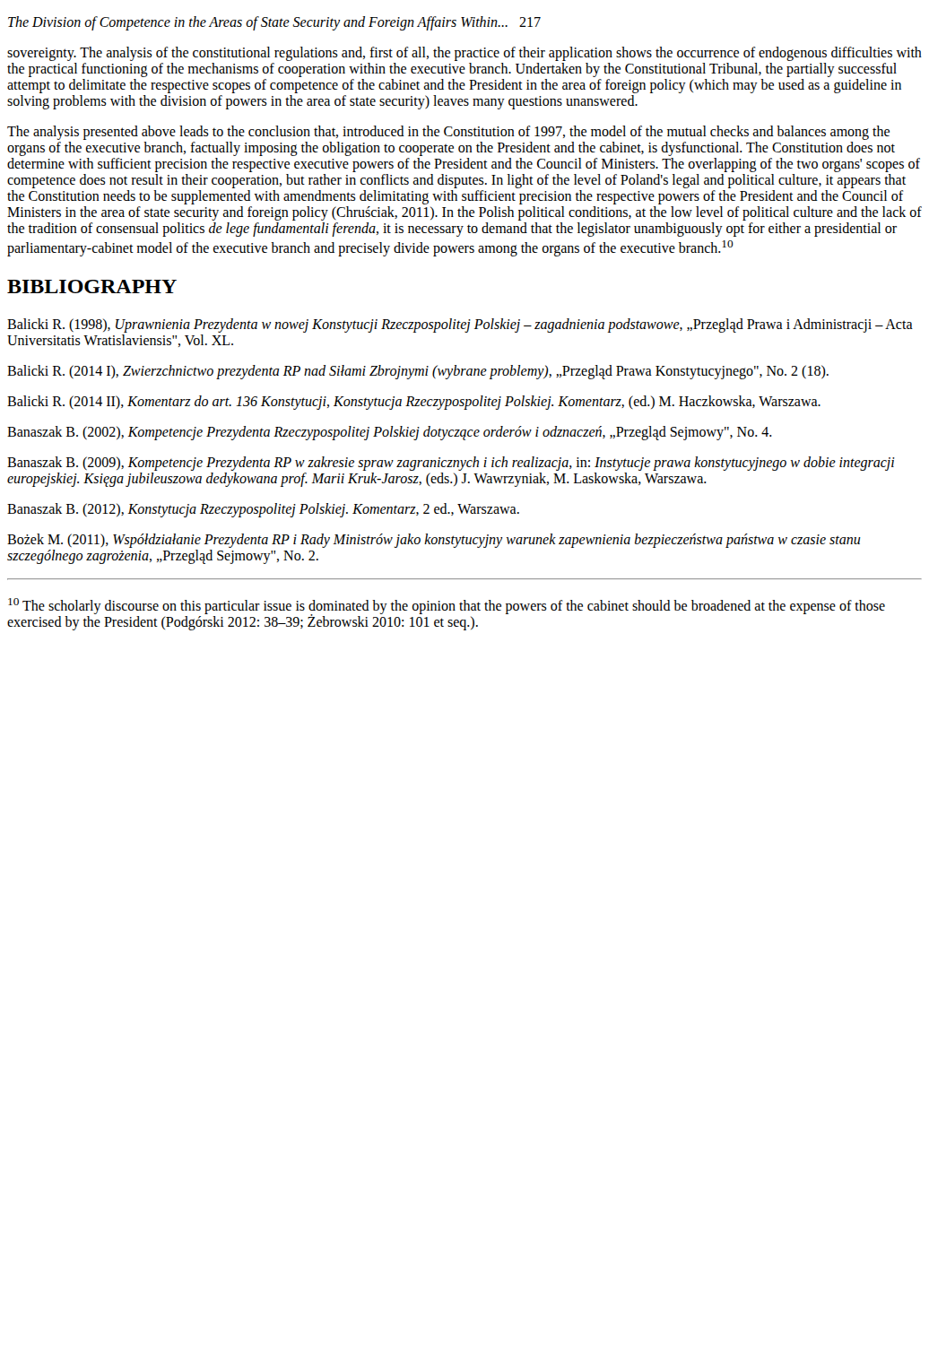The Division of Competence in the Areas of State Security and Foreign Affairs Within... 217
sovereignty. The analysis of the constitutional regulations and, first of all, the practice of their application shows the occurrence of endogenous difficulties with the practical functioning of the mechanisms of cooperation within the executive branch. Undertaken by the Constitutional Tribunal, the partially successful attempt to delimitate the respective scopes of competence of the cabinet and the President in the area of foreign policy (which may be used as a guideline in solving problems with the division of powers in the area of state security) leaves many questions unanswered.
The analysis presented above leads to the conclusion that, introduced in the Constitution of 1997, the model of the mutual checks and balances among the organs of the executive branch, factually imposing the obligation to cooperate on the President and the cabinet, is dysfunctional. The Constitution does not determine with sufficient precision the respective executive powers of the President and the Council of Ministers. The overlapping of the two organs' scopes of competence does not result in their cooperation, but rather in conflicts and disputes. In light of the level of Poland's legal and political culture, it appears that the Constitution needs to be supplemented with amendments delimitating with sufficient precision the respective powers of the President and the Council of Ministers in the area of state security and foreign policy (Chruściak, 2011). In the Polish political conditions, at the low level of political culture and the lack of the tradition of consensual politics de lege fundamentali ferenda, it is necessary to demand that the legislator unambiguously opt for either a presidential or parliamentary-cabinet model of the executive branch and precisely divide powers among the organs of the executive branch.10
BIBLIOGRAPHY
Balicki R. (1998), Uprawnienia Prezydenta w nowej Konstytucji Rzeczpospolitej Polskiej – zagadnienia podstawowe, „Przegląd Prawa i Administracji – Acta Universitatis Wratislaviensis", Vol. XL.
Balicki R. (2014 I), Zwierzchnictwo prezydenta RP nad Siłami Zbrojnymi (wybrane problemy), „Przegląd Prawa Konstytucyjnego", No. 2 (18).
Balicki R. (2014 II), Komentarz do art. 136 Konstytucji, Konstytucja Rzeczypospolitej Polskiej. Komentarz, (ed.) M. Haczkowska, Warszawa.
Banaszak B. (2002), Kompetencje Prezydenta Rzeczypospolitej Polskiej dotyczące orderów i odznaczeń, „Przegląd Sejmowy", No. 4.
Banaszak B. (2009), Kompetencje Prezydenta RP w zakresie spraw zagranicznych i ich realizacja, in: Instytucje prawa konstytucyjnego w dobie integracji europejskiej. Księga jubileuszowa dedykowana prof. Marii Kruk-Jarosz, (eds.) J. Wawrzyniak, M. Laskowska, Warszawa.
Banaszak B. (2012), Konstytucja Rzeczypospolitej Polskiej. Komentarz, 2 ed., Warszawa.
Bożek M. (2011), Współdziałanie Prezydenta RP i Rady Ministrów jako konstytucyjny warunek zapewnienia bezpieczeństwa państwa w czasie stanu szczególnego zagrożenia, „Przegląd Sejmowy", No. 2.
10 The scholarly discourse on this particular issue is dominated by the opinion that the powers of the cabinet should be broadened at the expense of those exercised by the President (Podgórski 2012: 38–39; Żebrowski 2010: 101 et seq.).